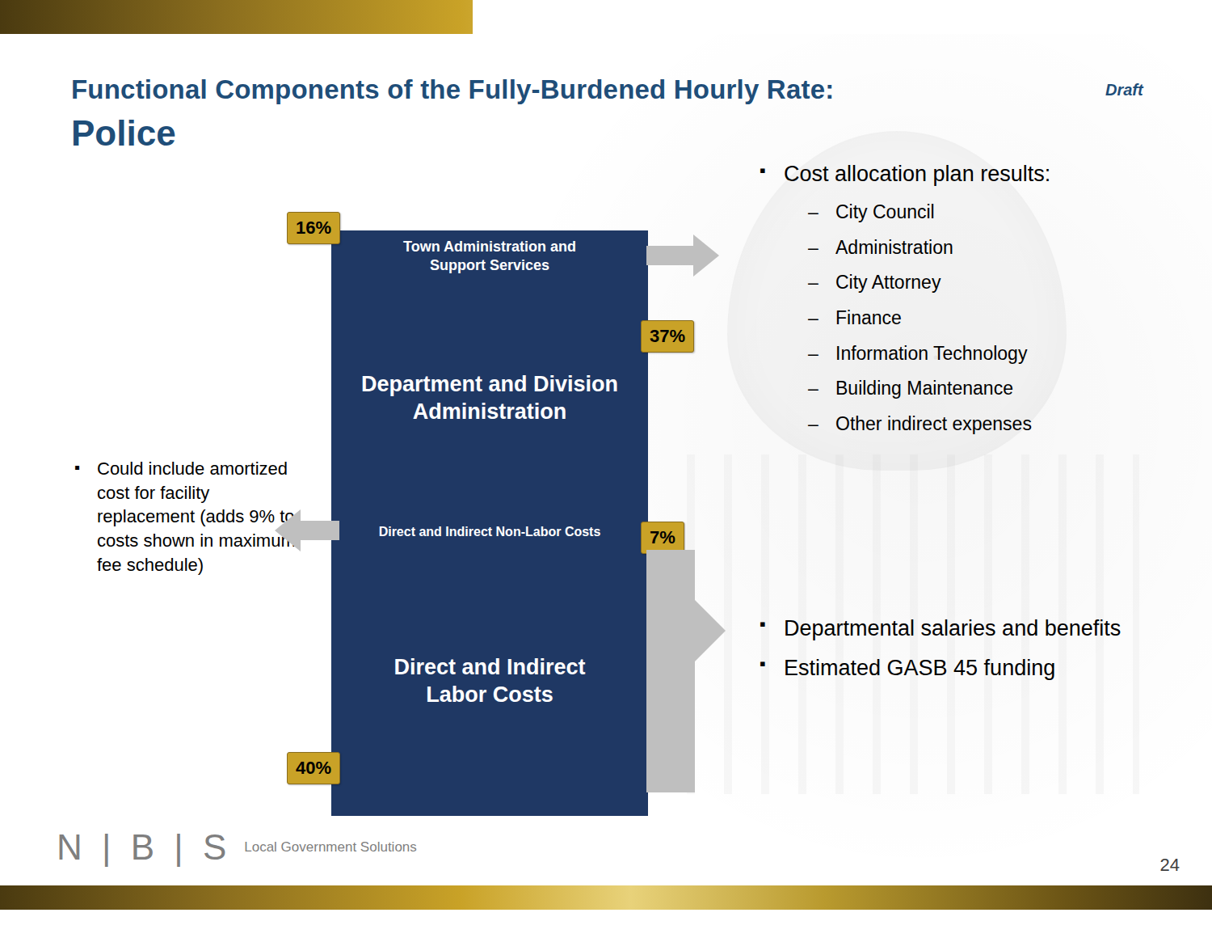Functional Components of the Fully-Burdened Hourly Rate:
Police
Draft
Cost allocation plan results:
City Council
Administration
City Attorney
Finance
Information Technology
Building Maintenance
Other indirect expenses
Could include amortized cost for facility replacement (adds 9% to costs shown in maximum fee schedule)
Town Administration and
Support Services
Department and Division
Administration
Direct and Indirect Non-Labor Costs
Direct and Indirect
Labor Costs
16%
37%
7%
40%
Departmental salaries and benefits
Estimated GASB 45 funding
N | B | S Local Government Solutions
24